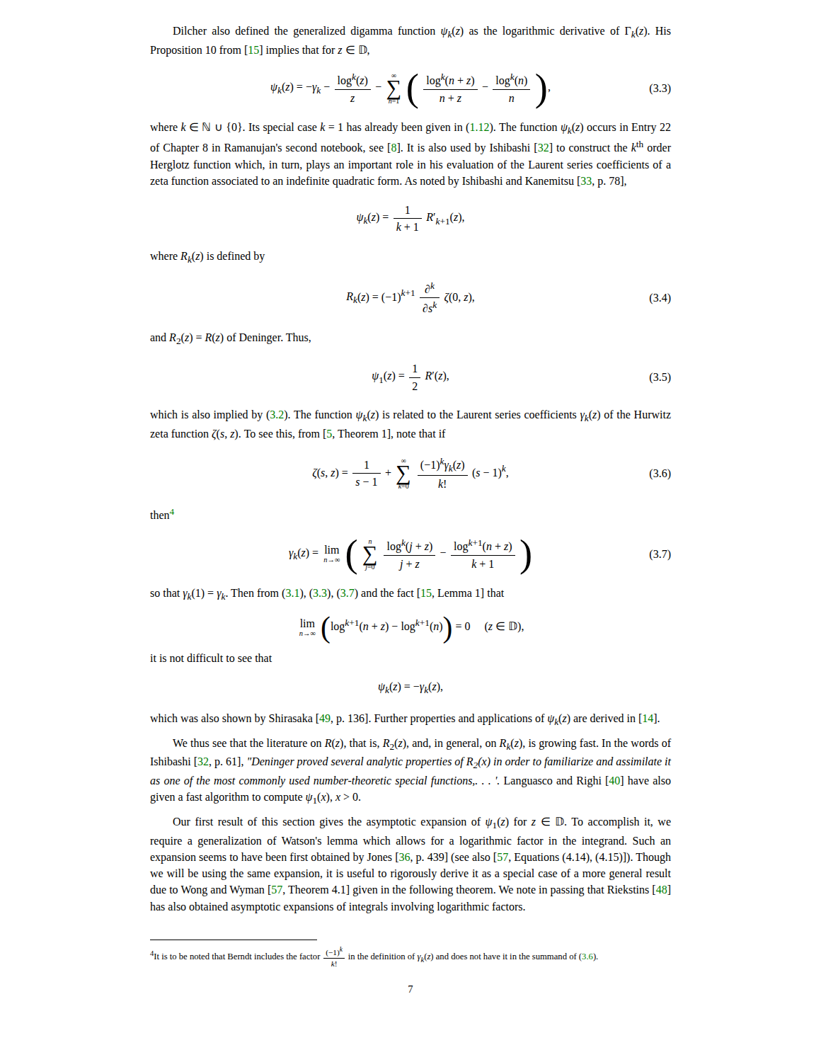Dilcher also defined the generalized digamma function ψk(z) as the logarithmic derivative of Γk(z). His Proposition 10 from [15] implies that for z ∈ 𝔻,
ψk(z) = −γk − logk(z) z − ∞∑n=1 ( logk(n + z) n + z − logk(n) n ), (3.3)
where k ∈ ℕ ∪ {0}. Its special case k = 1 has already been given in (1.12). The function ψk(z) occurs in Entry 22 of Chapter 8 in Ramanujan's second notebook, see [8]. It is also used by Ishibashi [32] to construct the kth order Herglotz function which, in turn, plays an important role in his evaluation of the Laurent series coefficients of a zeta function associated to an indefinite quadratic form. As noted by Ishibashi and Kanemitsu [33, p. 78],
ψk(z) = 1 k + 1 R′k+1(z),
where Rk(z) is defined by
Rk(z) = (−1)k+1 ∂k∂sk ζ(0, z), (3.4)
and R2(z) = R(z) of Deninger. Thus,
ψ1(z) = 12 R′(z), (3.5)
which is also implied by (3.2). The function ψk(z) is related to the Laurent series coefficients γk(z) of the Hurwitz zeta function ζ(s, z). To see this, from [5, Theorem 1], note that if
ζ(s, z) = 1 s − 1 + ∞∑k=0 (−1)kγk(z) k! (s − 1)k, (3.6)
then4
γk(z) = lim n→∞ ( n∑j=0 logk(j + z) j + z − logk+1(n + z) k + 1 ) (3.7)
so that γk(1) = γk. Then from (3.1), (3.3), (3.7) and the fact [15, Lemma 1] that
lim n→∞ (logk+1(n + z) − logk+1(n)) = 0 (z ∈ 𝔻),
it is not difficult to see that
ψk(z) = −γk(z),
which was also shown by Shirasaka [49, p. 136]. Further properties and applications of ψk(z) are derived in [14].
We thus see that the literature on R(z), that is, R2(z), and, in general, on Rk(z), is growing fast. In the words of Ishibashi [32, p. 61], "Deninger proved several analytic properties of R2(x) in order to familiarize and assimilate it as one of the most commonly used number-theoretic special functions,. . . '. Languasco and Righi [40] have also given a fast algorithm to compute ψ1(x), x > 0.
Our first result of this section gives the asymptotic expansion of ψ1(z) for z ∈ 𝔻. To accomplish it, we require a generalization of Watson's lemma which allows for a logarithmic factor in the integrand. Such an expansion seems to have been first obtained by Jones [36, p. 439] (see also [57, Equations (4.14), (4.15)]). Though we will be using the same expansion, it is useful to rigorously derive it as a special case of a more general result due to Wong and Wyman [57, Theorem 4.1] given in the following theorem. We note in passing that Riekstins [48] has also obtained asymptotic expansions of integrals involving logarithmic factors.
4It is to be noted that Berndt includes the factor (−1)k k! in the definition of γk(z) and does not have it in the summand of (3.6).
7